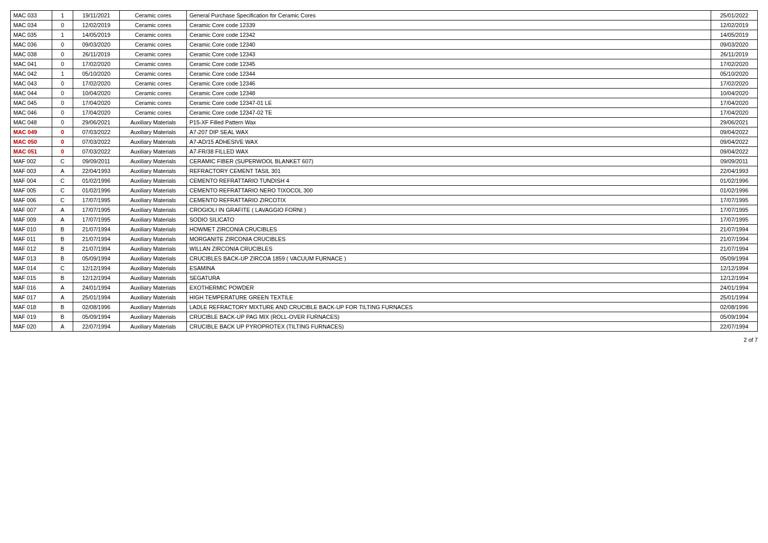| MAC 033 | 1 | 19/11/2021 | Ceramic cores | General Purchase Specification for Ceramic Cores | 25/01/2022 |
| MAC 034 | 0 | 12/02/2019 | Ceramic cores | Ceramic Core code 12339 | 12/02/2019 |
| MAC 035 | 1 | 14/05/2019 | Ceramic cores | Ceramic Core code 12342 | 14/05/2019 |
| MAC 036 | 0 | 09/03/2020 | Ceramic cores | Ceramic Core code 12340 | 09/03/2020 |
| MAC 038 | 0 | 26/11/2019 | Ceramic cores | Ceramic Core code 12343 | 26/11/2019 |
| MAC 041 | 0 | 17/02/2020 | Ceramic cores | Ceramic Core code 12345 | 17/02/2020 |
| MAC 042 | 1 | 05/10/2020 | Ceramic cores | Ceramic Core code 12344 | 05/10/2020 |
| MAC 043 | 0 | 17/02/2020 | Ceramic cores | Ceramic Core code 12346 | 17/02/2020 |
| MAC 044 | 0 | 10/04/2020 | Ceramic cores | Ceramic Core code 12348 | 10/04/2020 |
| MAC 045 | 0 | 17/04/2020 | Ceramic cores | Ceramic Core code 12347-01 LE | 17/04/2020 |
| MAC 046 | 0 | 17/04/2020 | Ceramic cores | Ceramic Core code 12347-02 TE | 17/04/2020 |
| MAC 048 | 0 | 29/06/2021 | Auxiliary Materials | P15-XF Filled Pattern Wax | 29/06/2021 |
| MAC 049 | 0 | 07/03/2022 | Auxiliary Materials | A7-207 DIP SEAL WAX | 09/04/2022 |
| MAC 050 | 0 | 07/03/2022 | Auxiliary Materials | A7-AD/15 ADHESIVE WAX | 09/04/2022 |
| MAC 051 | 0 | 07/03/2022 | Auxiliary Materials | A7-FR/38 FILLED WAX | 09/04/2022 |
| MAF 002 | C | 09/09/2011 | Auxiliary Materials | CERAMIC FIBER (SUPERWOOL BLANKET 607) | 09/09/2011 |
| MAF 003 | A | 22/04/1993 | Auxiliary Materials | REFRACTORY CEMENT TASIL 301 | 22/04/1993 |
| MAF 004 | C | 01/02/1996 | Auxiliary Materials | CEMENTO REFRATTARIO TUNDISH 4 | 01/02/1996 |
| MAF 005 | C | 01/02/1996 | Auxiliary Materials | CEMENTO REFRATTARIO NERO TIXOCOL 300 | 01/02/1996 |
| MAF 006 | C | 17/07/1995 | Auxiliary Materials | CEMENTO REFRATTARIO ZIRCOTIX | 17/07/1995 |
| MAF 007 | A | 17/07/1995 | Auxiliary Materials | CROGIOLI IN GRAFITE ( LAVAGGIO FORNI ) | 17/07/1995 |
| MAF 009 | A | 17/07/1995 | Auxiliary Materials | SODIO SILICATO | 17/07/1995 |
| MAF 010 | B | 21/07/1994 | Auxiliary Materials | HOWMET ZIRCONIA CRUCIBLES | 21/07/1994 |
| MAF 011 | B | 21/07/1994 | Auxiliary Materials | MORGANITE ZIRCONIA CRUCIBLES | 21/07/1994 |
| MAF 012 | B | 21/07/1994 | Auxiliary Materials | WILLAN ZIRCONIA CRUCIBLES | 21/07/1994 |
| MAF 013 | B | 05/09/1994 | Auxiliary Materials | CRUCIBLES BACK-UP ZIRCOA 1859 ( VACUUM FURNACE ) | 05/09/1994 |
| MAF 014 | C | 12/12/1994 | Auxiliary Materials | ESAMINA | 12/12/1994 |
| MAF 015 | B | 12/12/1994 | Auxiliary Materials | SEGATURA | 12/12/1994 |
| MAF 016 | A | 24/01/1994 | Auxiliary Materials | EXOTHERMIC POWDER | 24/01/1994 |
| MAF 017 | A | 25/01/1994 | Auxiliary Materials | HIGH TEMPERATURE GREEN TEXTILE | 25/01/1994 |
| MAF 018 | B | 02/08/1996 | Auxiliary Materials | LADLE REFRACTORY MIXTURE AND CRUCIBLE BACK-UP FOR TILTING FURNACES | 02/08/1996 |
| MAF 019 | B | 05/09/1994 | Auxiliary Materials | CRUCIBLE BACK-UP PAG MIX (ROLL-OVER FURNACES) | 05/09/1994 |
| MAF 020 | A | 22/07/1994 | Auxiliary Materials | CRUCIBLE BACK UP PYROPROTEX (TILTING FURNACES) | 22/07/1994 |
2 of 7